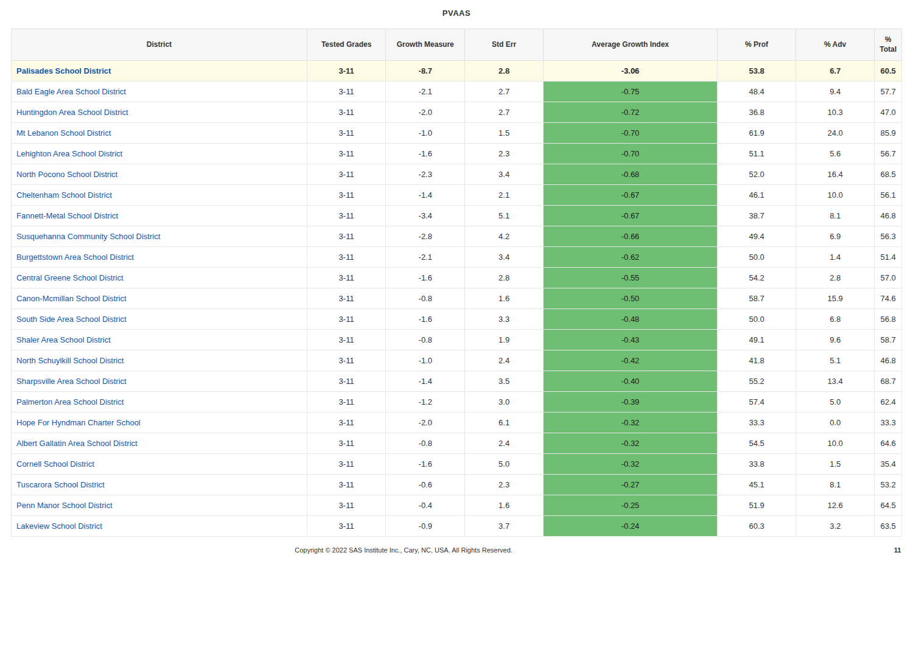PVAAS
| District | Tested Grades | Growth Measure | Std Err | Average Growth Index | % Prof | % Adv | % Total |
| --- | --- | --- | --- | --- | --- | --- | --- |
| Palisades School District | 3-11 | -8.7 | 2.8 | -3.06 | 53.8 | 6.7 | 60.5 |
| Bald Eagle Area School District | 3-11 | -2.1 | 2.7 | -0.75 | 48.4 | 9.4 | 57.7 |
| Huntingdon Area School District | 3-11 | -2.0 | 2.7 | -0.72 | 36.8 | 10.3 | 47.0 |
| Mt Lebanon School District | 3-11 | -1.0 | 1.5 | -0.70 | 61.9 | 24.0 | 85.9 |
| Lehighton Area School District | 3-11 | -1.6 | 2.3 | -0.70 | 51.1 | 5.6 | 56.7 |
| North Pocono School District | 3-11 | -2.3 | 3.4 | -0.68 | 52.0 | 16.4 | 68.5 |
| Cheltenham School District | 3-11 | -1.4 | 2.1 | -0.67 | 46.1 | 10.0 | 56.1 |
| Fannett-Metal School District | 3-11 | -3.4 | 5.1 | -0.67 | 38.7 | 8.1 | 46.8 |
| Susquehanna Community School District | 3-11 | -2.8 | 4.2 | -0.66 | 49.4 | 6.9 | 56.3 |
| Burgettstown Area School District | 3-11 | -2.1 | 3.4 | -0.62 | 50.0 | 1.4 | 51.4 |
| Central Greene School District | 3-11 | -1.6 | 2.8 | -0.55 | 54.2 | 2.8 | 57.0 |
| Canon-Mcmillan School District | 3-11 | -0.8 | 1.6 | -0.50 | 58.7 | 15.9 | 74.6 |
| South Side Area School District | 3-11 | -1.6 | 3.3 | -0.48 | 50.0 | 6.8 | 56.8 |
| Shaler Area School District | 3-11 | -0.8 | 1.9 | -0.43 | 49.1 | 9.6 | 58.7 |
| North Schuylkill School District | 3-11 | -1.0 | 2.4 | -0.42 | 41.8 | 5.1 | 46.8 |
| Sharpsville Area School District | 3-11 | -1.4 | 3.5 | -0.40 | 55.2 | 13.4 | 68.7 |
| Palmerton Area School District | 3-11 | -1.2 | 3.0 | -0.39 | 57.4 | 5.0 | 62.4 |
| Hope For Hyndman Charter School | 3-11 | -2.0 | 6.1 | -0.32 | 33.3 | 0.0 | 33.3 |
| Albert Gallatin Area School District | 3-11 | -0.8 | 2.4 | -0.32 | 54.5 | 10.0 | 64.6 |
| Cornell School District | 3-11 | -1.6 | 5.0 | -0.32 | 33.8 | 1.5 | 35.4 |
| Tuscarora School District | 3-11 | -0.6 | 2.3 | -0.27 | 45.1 | 8.1 | 53.2 |
| Penn Manor School District | 3-11 | -0.4 | 1.6 | -0.25 | 51.9 | 12.6 | 64.5 |
| Lakeview School District | 3-11 | -0.9 | 3.7 | -0.24 | 60.3 | 3.2 | 63.5 |
| Copyright © 2022 SAS Institute Inc., Cary, NC, USA. All Rights Reserved. | 11 |